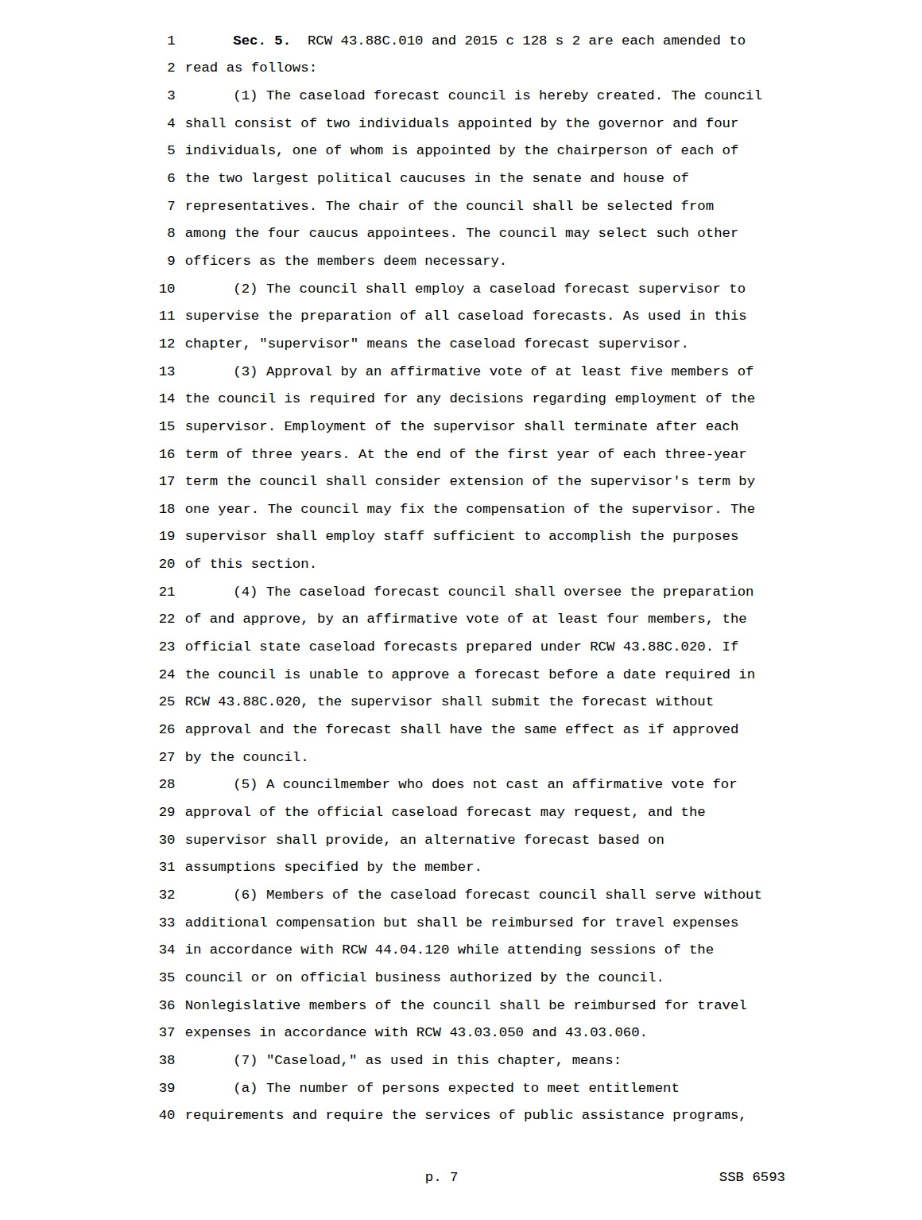Sec. 5. RCW 43.88C.010 and 2015 c 128 s 2 are each amended to
read as follows:
(1) The caseload forecast council is hereby created. The council
shall consist of two individuals appointed by the governor and four
individuals, one of whom is appointed by the chairperson of each of
the two largest political caucuses in the senate and house of
representatives. The chair of the council shall be selected from
among the four caucus appointees. The council may select such other
officers as the members deem necessary.
(2) The council shall employ a caseload forecast supervisor to
supervise the preparation of all caseload forecasts. As used in this
chapter, "supervisor" means the caseload forecast supervisor.
(3) Approval by an affirmative vote of at least five members of
the council is required for any decisions regarding employment of the
supervisor. Employment of the supervisor shall terminate after each
term of three years. At the end of the first year of each three-year
term the council shall consider extension of the supervisor's term by
one year. The council may fix the compensation of the supervisor. The
supervisor shall employ staff sufficient to accomplish the purposes
of this section.
(4) The caseload forecast council shall oversee the preparation
of and approve, by an affirmative vote of at least four members, the
official state caseload forecasts prepared under RCW 43.88C.020. If
the council is unable to approve a forecast before a date required in
RCW 43.88C.020, the supervisor shall submit the forecast without
approval and the forecast shall have the same effect as if approved
by the council.
(5) A councilmember who does not cast an affirmative vote for
approval of the official caseload forecast may request, and the
supervisor shall provide, an alternative forecast based on
assumptions specified by the member.
(6) Members of the caseload forecast council shall serve without
additional compensation but shall be reimbursed for travel expenses
in accordance with RCW 44.04.120 while attending sessions of the
council or on official business authorized by the council.
Nonlegislative members of the council shall be reimbursed for travel
expenses in accordance with RCW 43.03.050 and 43.03.060.
(7) "Caseload," as used in this chapter, means:
(a) The number of persons expected to meet entitlement
requirements and require the services of public assistance programs,
p. 7 SSB 6593